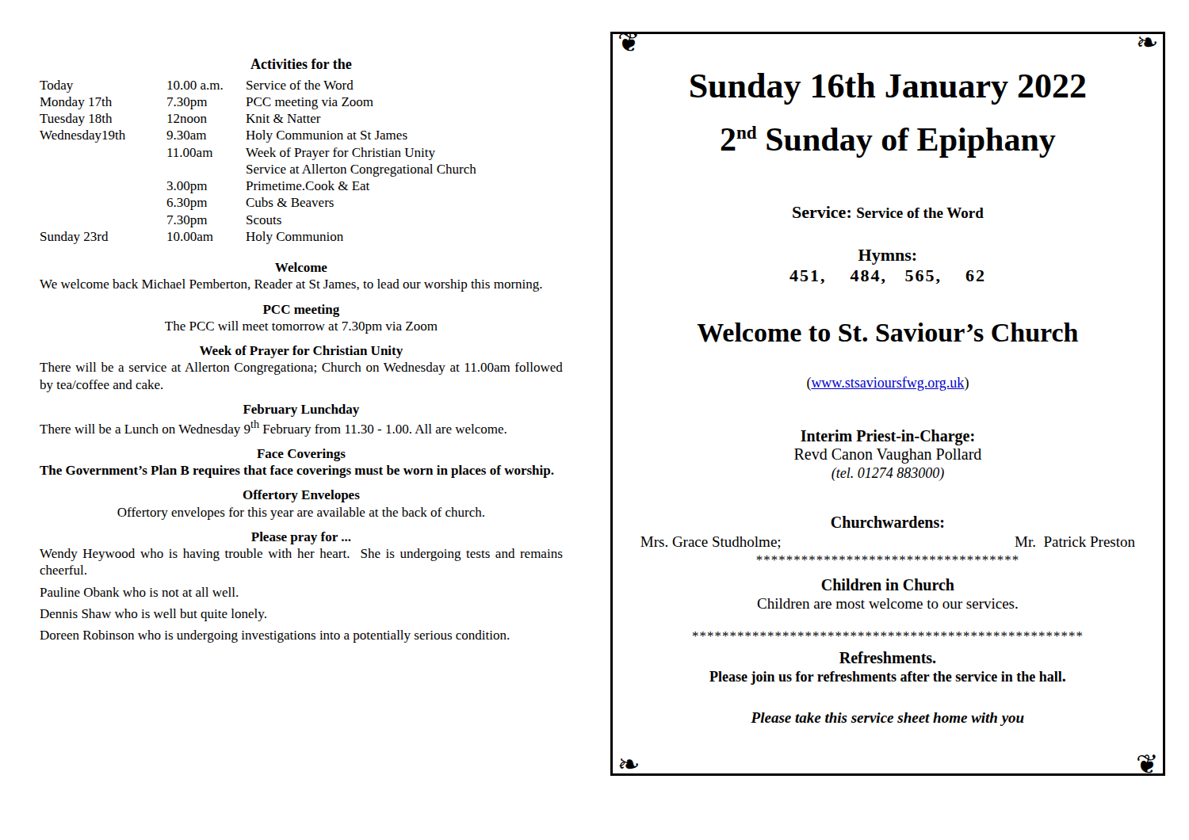Activities for the
| Today | 10.00 a.m. | Service of the Word |
| Monday 17th | 7.30pm | PCC meeting via Zoom |
| Tuesday 18th | 12noon | Knit & Natter |
| Wednesday19th | 9.30am | Holy Communion at St James |
| | 11.00am | Week of Prayer for Christian Unity |
| | | Service at Allerton Congregational Church |
| | 3.00pm | Primetime.Cook & Eat |
| | 6.30pm | Cubs & Beavers |
| | 7.30pm | Scouts |
| Sunday 23rd | 10.00am | Holy Communion |
Welcome
We welcome back Michael Pemberton, Reader at St James, to lead our worship this morning.
PCC meeting
The PCC will meet tomorrow at 7.30pm via Zoom
Week of Prayer for Christian Unity
There will be a service at Allerton Congregationa; Church on Wednesday at 11.00am followed by tea/coffee and cake.
February Lunchday
There will be a Lunch on Wednesday 9th February from 11.30 - 1.00. All are welcome.
Face Coverings
The Government’s Plan B requires that face coverings must be worn in places of worship.
Offertory Envelopes
Offertory envelopes for this year are available at the back of church.
Please pray for ...
Wendy Heywood who is having trouble with her heart. She is undergoing tests and remains cheerful.
Pauline Obank who is not at all well.
Dennis Shaw who is well but quite lonely.
Doreen Robinson who is undergoing investigations into a potentially serious condition.
❦ ❧ ❧ ❦
Sunday 16th January 2022
2nd Sunday of Epiphany
Service: Service of the Word
Hymns:
451, 484, 565, 62
Welcome to St. Saviour’s Church
(www.stsavioursfwg.org.uk)
Interim Priest-in-Charge:
Revd Canon Vaughan Pollard
(tel. 01274 883000)
Churchwardens:
Mrs. Grace Studholme; Mr. Patrick Preston
***********************************
Children in Church
Children are most welcome to our services.
****************************************************
Refreshments.
Please join us for refreshments after the service in the hall.
Please take this service sheet home with you